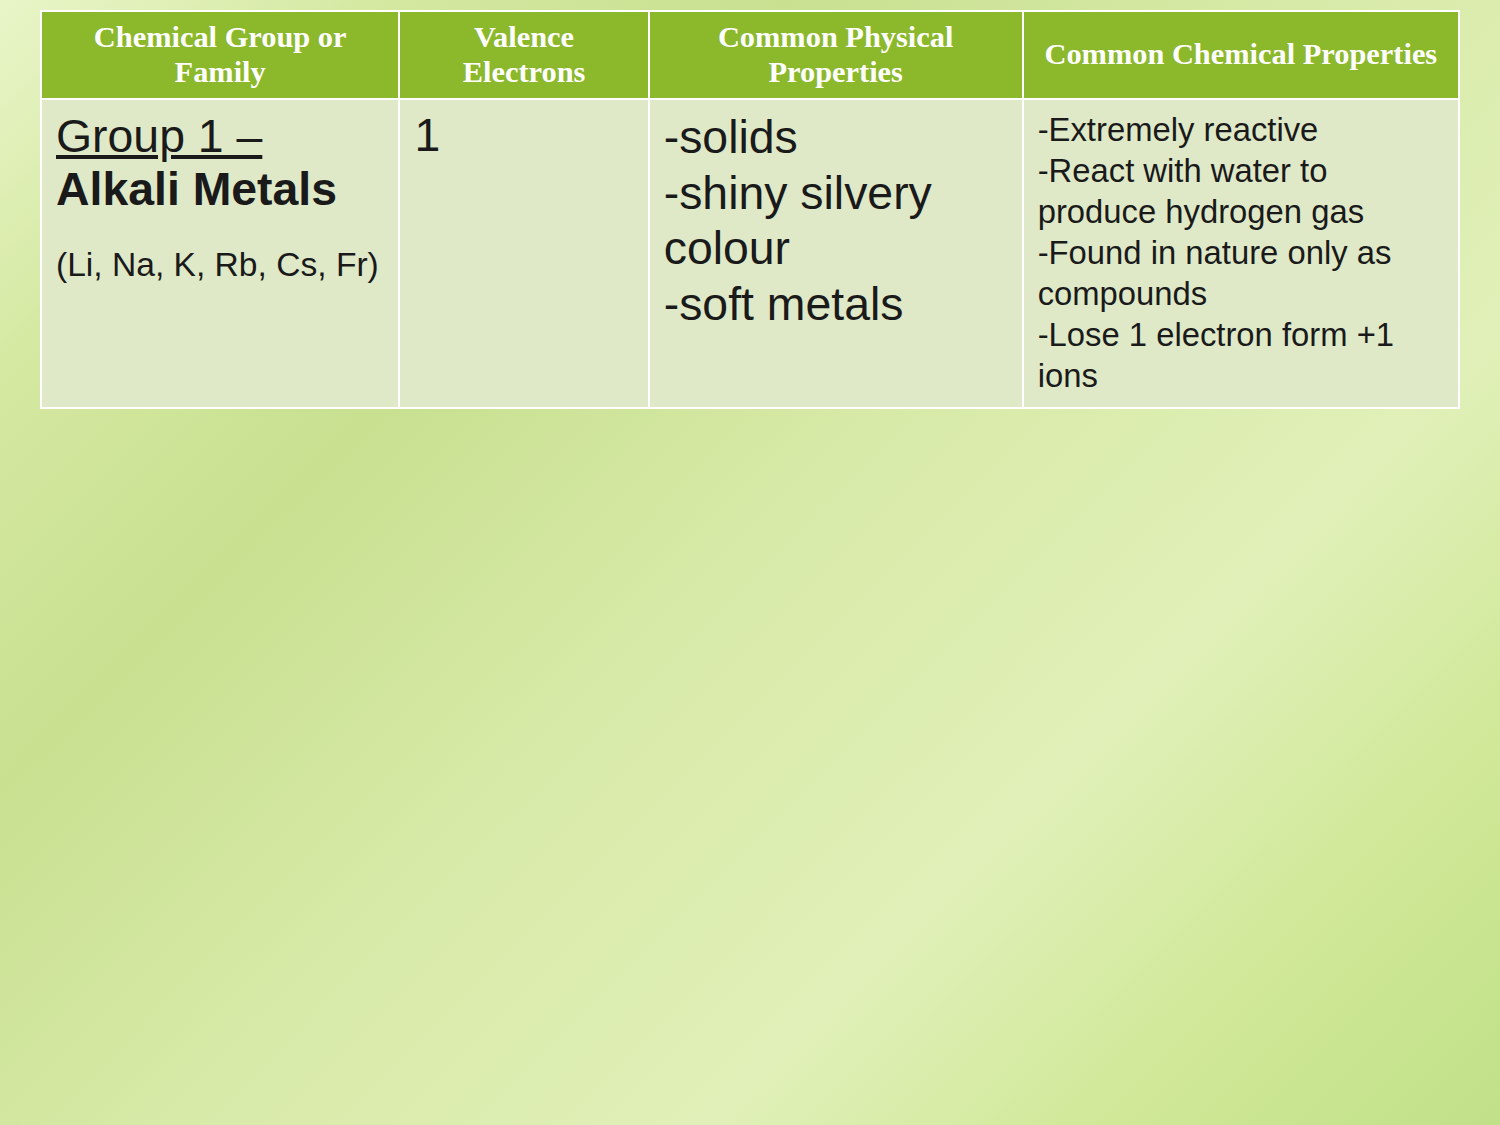| Chemical Group or Family | Valence Electrons | Common Physical Properties | Common Chemical Properties |
| --- | --- | --- | --- |
| Group 1 – Alkali Metals (Li, Na, K, Rb, Cs, Fr) | 1 | -solids -shiny silvery colour -soft metals | -Extremely reactive -React with water to produce hydrogen gas -Found in nature only as compounds -Lose 1 electron form +1 ions |